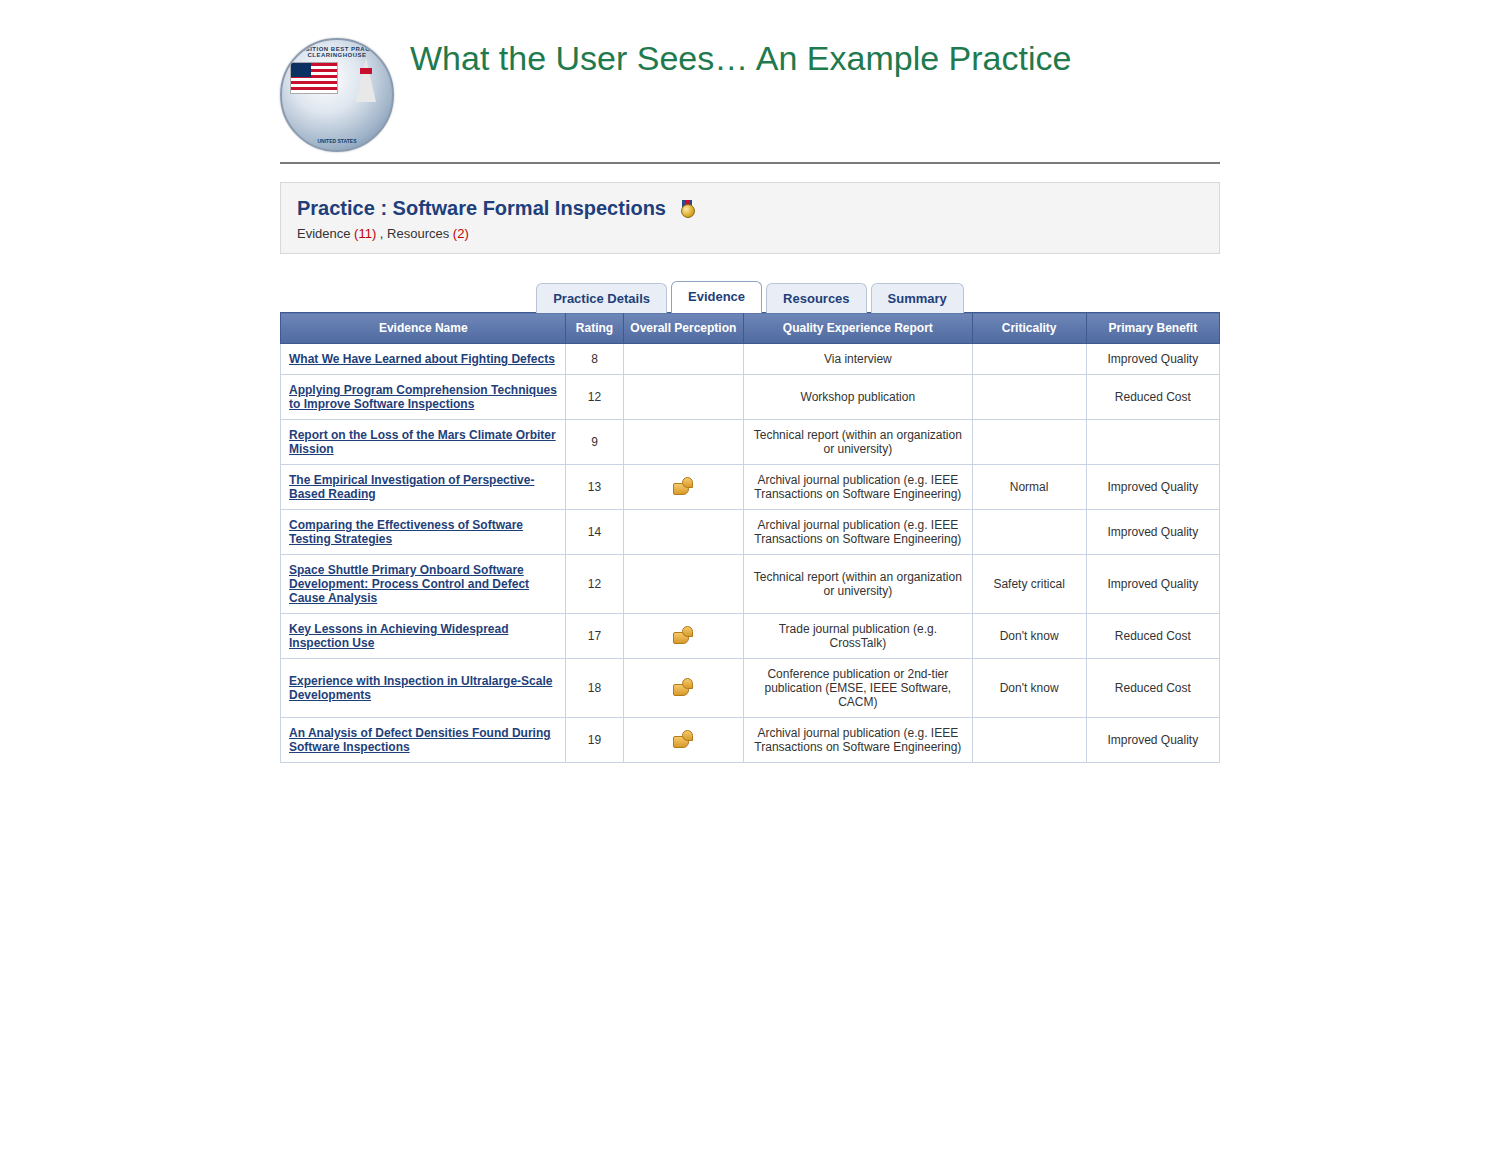Acquisition Best Practices Clearinghouse
United States
What the User Sees… An Example Practice
Practice : Software Formal Inspections
Evidence (11) , Resources (2)
Practice Details
Evidence
Resources
Summary
| Evidence Name | Rating | Overall Perception | Quality Experience Report | Criticality | Primary Benefit |
| --- | --- | --- | --- | --- | --- |
| What We Have Learned about Fighting Defects | 8 | | Via interview | | Improved Quality |
| Applying Program Comprehension Techniques to Improve Software Inspections | 12 | | Workshop publication | | Reduced Cost |
| Report on the Loss of the Mars Climate Orbiter Mission | 9 | | Technical report (within an organization or university) | | |
| The Empirical Investigation of Perspective-Based Reading | 13 | | Archival journal publication (e.g. IEEE Transactions on Software Engineering) | Normal | Improved Quality |
| Comparing the Effectiveness of Software Testing Strategies | 14 | | Archival journal publication (e.g. IEEE Transactions on Software Engineering) | | Improved Quality |
| Space Shuttle Primary Onboard Software Development: Process Control and Defect Cause Analysis | 12 | | Technical report (within an organization or university) | Safety critical | Improved Quality |
| Key Lessons in Achieving Widespread Inspection Use | 17 | | Trade journal publication (e.g. CrossTalk) | Don't know | Reduced Cost |
| Experience with Inspection in Ultralarge-Scale Developments | 18 | | Conference publication or 2nd-tier publication (EMSE, IEEE Software, CACM) | Don't know | Reduced Cost |
| An Analysis of Defect Densities Found During Software Inspections | 19 | | Archival journal publication (e.g. IEEE Transactions on Software Engineering) | | Improved Quality |